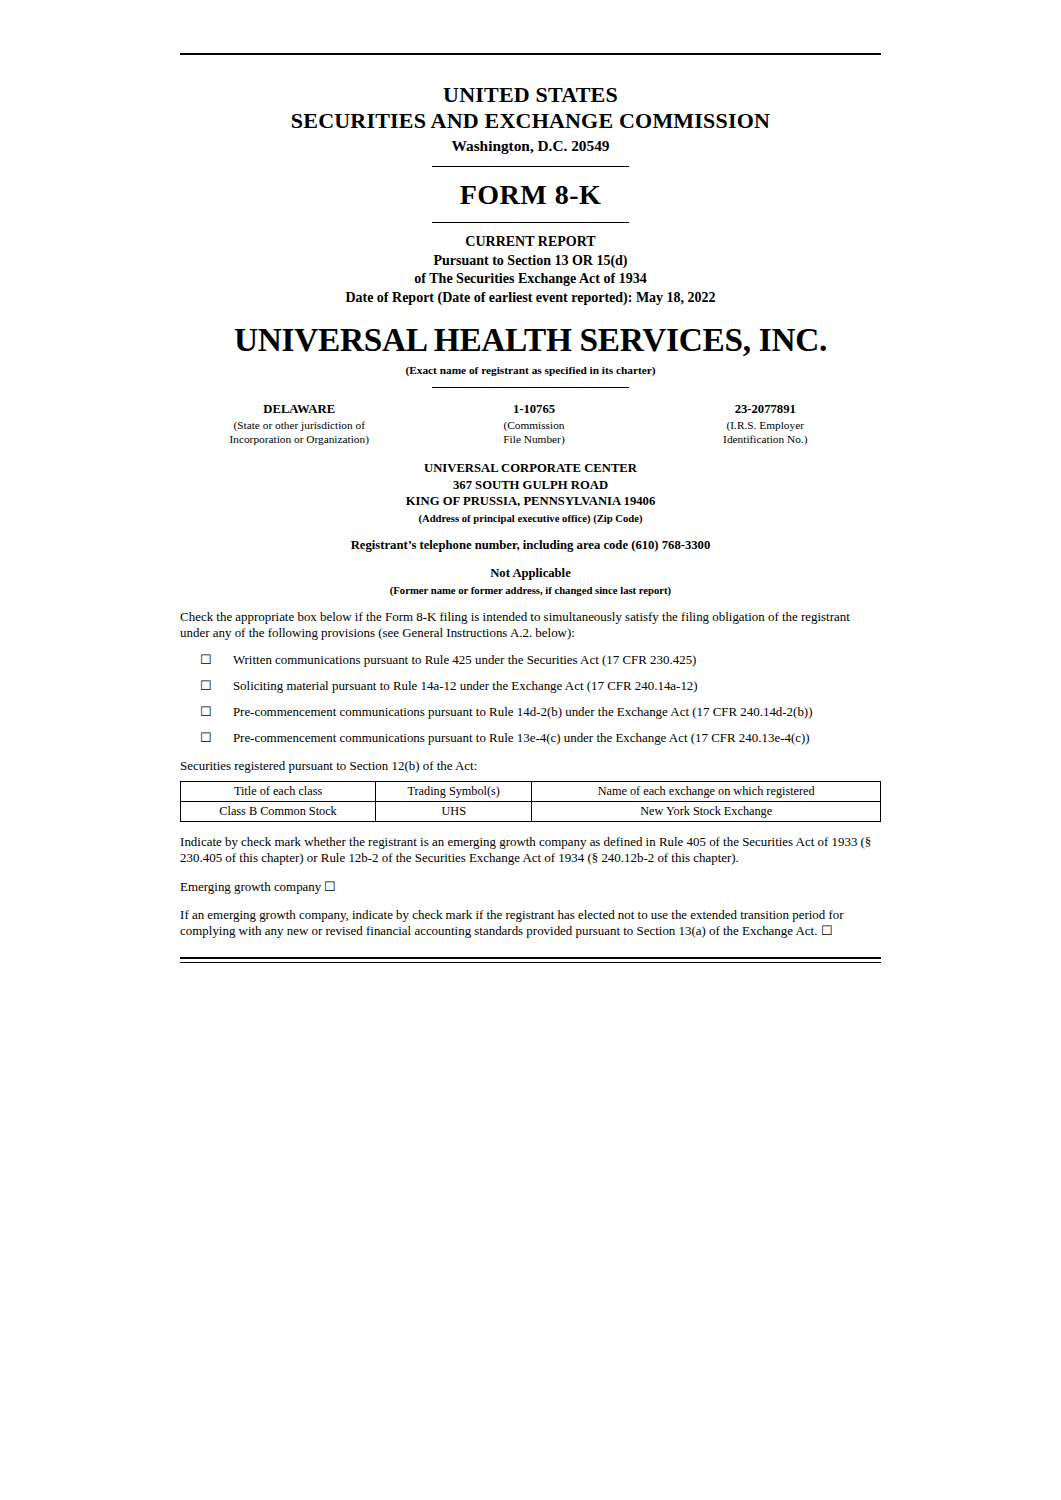UNITED STATES
SECURITIES AND EXCHANGE COMMISSION
Washington, D.C. 20549
FORM 8-K
CURRENT REPORT
Pursuant to Section 13 OR 15(d)
of The Securities Exchange Act of 1934
Date of Report (Date of earliest event reported): May 18, 2022
UNIVERSAL HEALTH SERVICES, INC.
(Exact name of registrant as specified in its charter)
| DELAWARE | 1-10765 | 23-2077891 |
| (State or other jurisdiction of Incorporation or Organization) | (Commission File Number) | (I.R.S. Employer Identification No.) |
UNIVERSAL CORPORATE CENTER
367 SOUTH GULPH ROAD
KING OF PRUSSIA, PENNSYLVANIA 19406
(Address of principal executive office) (Zip Code)
Registrant’s telephone number, including area code (610) 768-3300
Not Applicable
(Former name or former address, if changed since last report)
Check the appropriate box below if the Form 8-K filing is intended to simultaneously satisfy the filing obligation of the registrant under any of the following provisions (see General Instructions A.2. below):
☐
Written communications pursuant to Rule 425 under the Securities Act (17 CFR 230.425)
☐
Soliciting material pursuant to Rule 14a-12 under the Exchange Act (17 CFR 240.14a-12)
☐
Pre-commencement communications pursuant to Rule 14d-2(b) under the Exchange Act (17 CFR 240.14d-2(b))
☐
Pre-commencement communications pursuant to Rule 13e-4(c) under the Exchange Act (17 CFR 240.13e-4(c))
Securities registered pursuant to Section 12(b) of the Act:
| Title of each class | Trading Symbol(s) | Name of each exchange on which registered |
| --- | --- | --- |
| Class B Common Stock | UHS | New York Stock Exchange |
Indicate by check mark whether the registrant is an emerging growth company as defined in Rule 405 of the Securities Act of 1933 (§ 230.405 of this chapter) or Rule 12b-2 of the Securities Exchange Act of 1934 (§ 240.12b-2 of this chapter).
Emerging growth company ☐
If an emerging growth company, indicate by check mark if the registrant has elected not to use the extended transition period for complying with any new or revised financial accounting standards provided pursuant to Section 13(a) of the Exchange Act. ☐